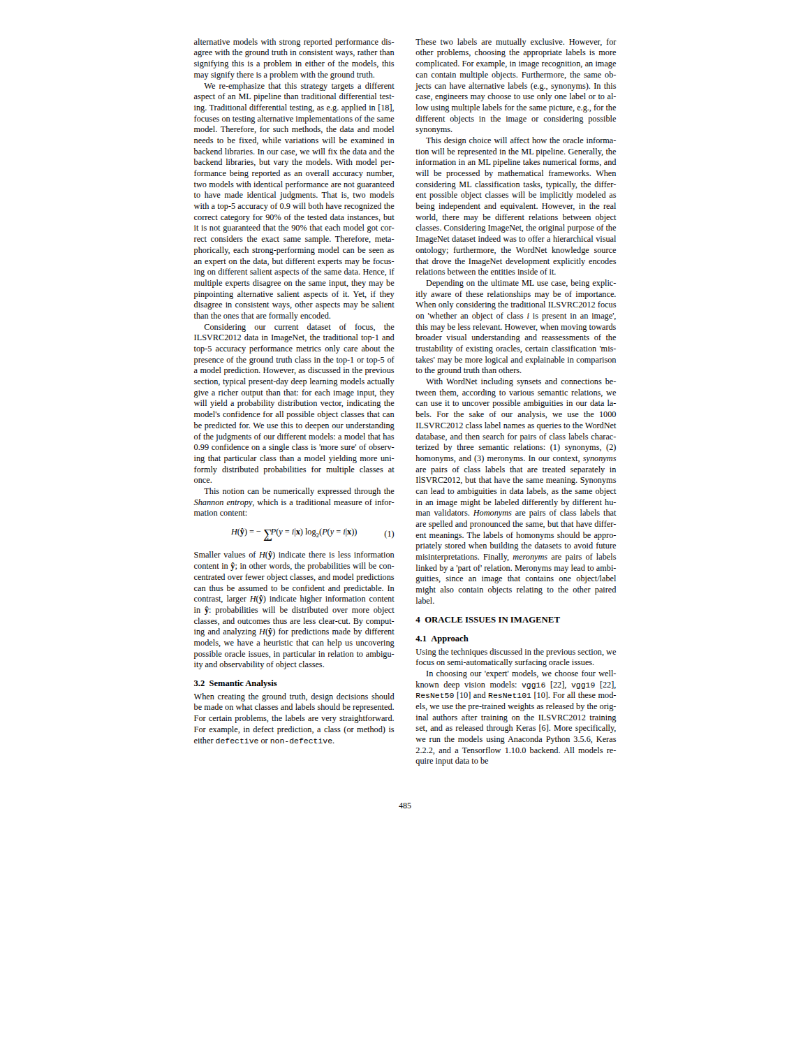alternative models with strong reported performance disagree with the ground truth in consistent ways, rather than signifying this is a problem in either of the models, this may signify there is a problem with the ground truth.
We re-emphasize that this strategy targets a different aspect of an ML pipeline than traditional differential testing. Traditional differential testing, as e.g. applied in [18], focuses on testing alternative implementations of the same model. Therefore, for such methods, the data and model needs to be fixed, while variations will be examined in backend libraries. In our case, we will fix the data and the backend libraries, but vary the models. With model performance being reported as an overall accuracy number, two models with identical performance are not guaranteed to have made identical judgments. That is, two models with a top-5 accuracy of 0.9 will both have recognized the correct category for 90% of the tested data instances, but it is not guaranteed that the 90% that each model got correct considers the exact same sample. Therefore, metaphorically, each strong-performing model can be seen as an expert on the data, but different experts may be focusing on different salient aspects of the same data. Hence, if multiple experts disagree on the same input, they may be pinpointing alternative salient aspects of it. Yet, if they disagree in consistent ways, other aspects may be salient than the ones that are formally encoded.
Considering our current dataset of focus, the ILSVRC2012 data in ImageNet, the traditional top-1 and top-5 accuracy performance metrics only care about the presence of the ground truth class in the top-1 or top-5 of a model prediction. However, as discussed in the previous section, typical present-day deep learning models actually give a richer output than that: for each image input, they will yield a probability distribution vector, indicating the model's confidence for all possible object classes that can be predicted for. We use this to deepen our understanding of the judgments of our different models: a model that has 0.99 confidence on a single class is 'more sure' of observing that particular class than a model yielding more uniformly distributed probabilities for multiple classes at once.
This notion can be numerically expressed through the Shannon entropy, which is a traditional measure of information content:
H(ŷ) = − ∑i P(y = i|x) log2(P(y = i|x)) (1)
Smaller values of H(ŷ) indicate there is less information content in ŷ; in other words, the probabilities will be concentrated over fewer object classes, and model predictions can thus be assumed to be confident and predictable. In contrast, larger H(ŷ) indicate higher information content in ŷ: probabilities will be distributed over more object classes, and outcomes thus are less clear-cut. By computing and analyzing H(ŷ) for predictions made by different models, we have a heuristic that can help us uncovering possible oracle issues, in particular in relation to ambiguity and observability of object classes.
3.2 Semantic Analysis
When creating the ground truth, design decisions should be made on what classes and labels should be represented. For certain problems, the labels are very straightforward. For example, in defect prediction, a class (or method) is either defective or non-defective.
These two labels are mutually exclusive. However, for other problems, choosing the appropriate labels is more complicated. For example, in image recognition, an image can contain multiple objects. Furthermore, the same objects can have alternative labels (e.g., synonyms). In this case, engineers may choose to use only one label or to allow using multiple labels for the same picture, e.g., for the different objects in the image or considering possible synonyms.
This design choice will affect how the oracle information will be represented in the ML pipeline. Generally, the information in an ML pipeline takes numerical forms, and will be processed by mathematical frameworks. When considering ML classification tasks, typically, the different possible object classes will be implicitly modeled as being independent and equivalent. However, in the real world, there may be different relations between object classes. Considering ImageNet, the original purpose of the ImageNet dataset indeed was to offer a hierarchical visual ontology; furthermore, the WordNet knowledge source that drove the ImageNet development explicitly encodes relations between the entities inside of it.
Depending on the ultimate ML use case, being explicitly aware of these relationships may be of importance. When only considering the traditional ILSVRC2012 focus on 'whether an object of class i is present in an image', this may be less relevant. However, when moving towards broader visual understanding and reassessments of the trustability of existing oracles, certain classification 'mistakes' may be more logical and explainable in comparison to the ground truth than others.
With WordNet including synsets and connections between them, according to various semantic relations, we can use it to uncover possible ambiguities in our data labels. For the sake of our analysis, we use the 1000 ILSVRC2012 class label names as queries to the WordNet database, and then search for pairs of class labels characterized by three semantic relations: (1) synonyms, (2) homonyms, and (3) meronyms. In our context, synonyms are pairs of class labels that are treated separately in IlSVRC2012, but that have the same meaning. Synonyms can lead to ambiguities in data labels, as the same object in an image might be labeled differently by different human validators. Homonyms are pairs of class labels that are spelled and pronounced the same, but that have different meanings. The labels of homonyms should be appropriately stored when building the datasets to avoid future misinterpretations. Finally, meronyms are pairs of labels linked by a 'part of' relation. Meronyms may lead to ambiguities, since an image that contains one object/label might also contain objects relating to the other paired label.
4 ORACLE ISSUES IN IMAGENET
4.1 Approach
Using the techniques discussed in the previous section, we focus on semi-automatically surfacing oracle issues.
In choosing our 'expert' models, we choose four well-known deep vision models: vgg16 [22], vgg19 [22], ResNet50 [10] and ResNet101 [10]. For all these models, we use the pre-trained weights as released by the original authors after training on the ILSVRC2012 training set, and as released through Keras [6]. More specifically, we run the models using Anaconda Python 3.5.6, Keras 2.2.2, and a Tensorflow 1.10.0 backend. All models require input data to be
485